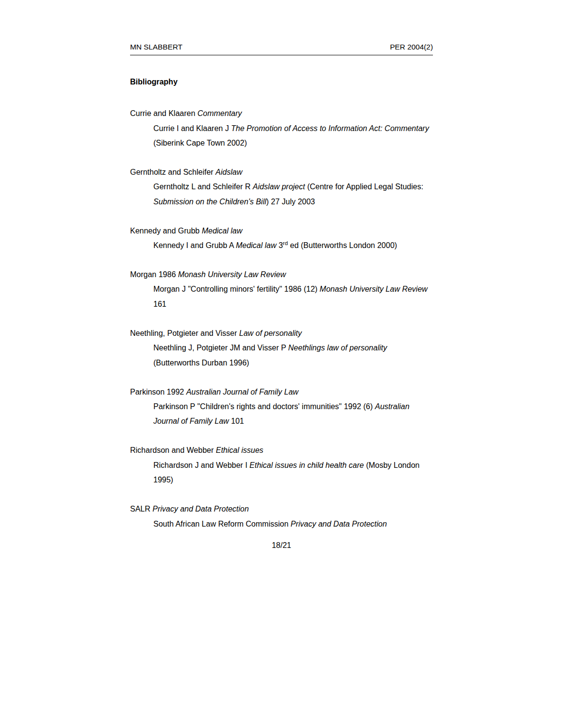MN SLABBERT PER 2004(2)
Bibliography
Currie and Klaaren Commentary
Currie I and Klaaren J The Promotion of Access to Information Act: Commentary (Siberink Cape Town 2002)
Gerntholtz and Schleifer Aidslaw
Gerntholtz L and Schleifer R Aidslaw project (Centre for Applied Legal Studies: Submission on the Children's Bill) 27 July 2003
Kennedy and Grubb Medical law
Kennedy I and Grubb A Medical law 3rd ed (Butterworths London 2000)
Morgan 1986 Monash University Law Review
Morgan J "Controlling minors' fertility" 1986 (12) Monash University Law Review 161
Neethling, Potgieter and Visser Law of personality
Neethling J, Potgieter JM and Visser P Neethlings law of personality (Butterworths Durban 1996)
Parkinson 1992 Australian Journal of Family Law
Parkinson P "Children's rights and doctors' immunities" 1992 (6) Australian Journal of Family Law 101
Richardson and Webber Ethical issues
Richardson J and Webber I Ethical issues in child health care (Mosby London 1995)
SALR Privacy and Data Protection
South African Law Reform Commission Privacy and Data Protection
18/21